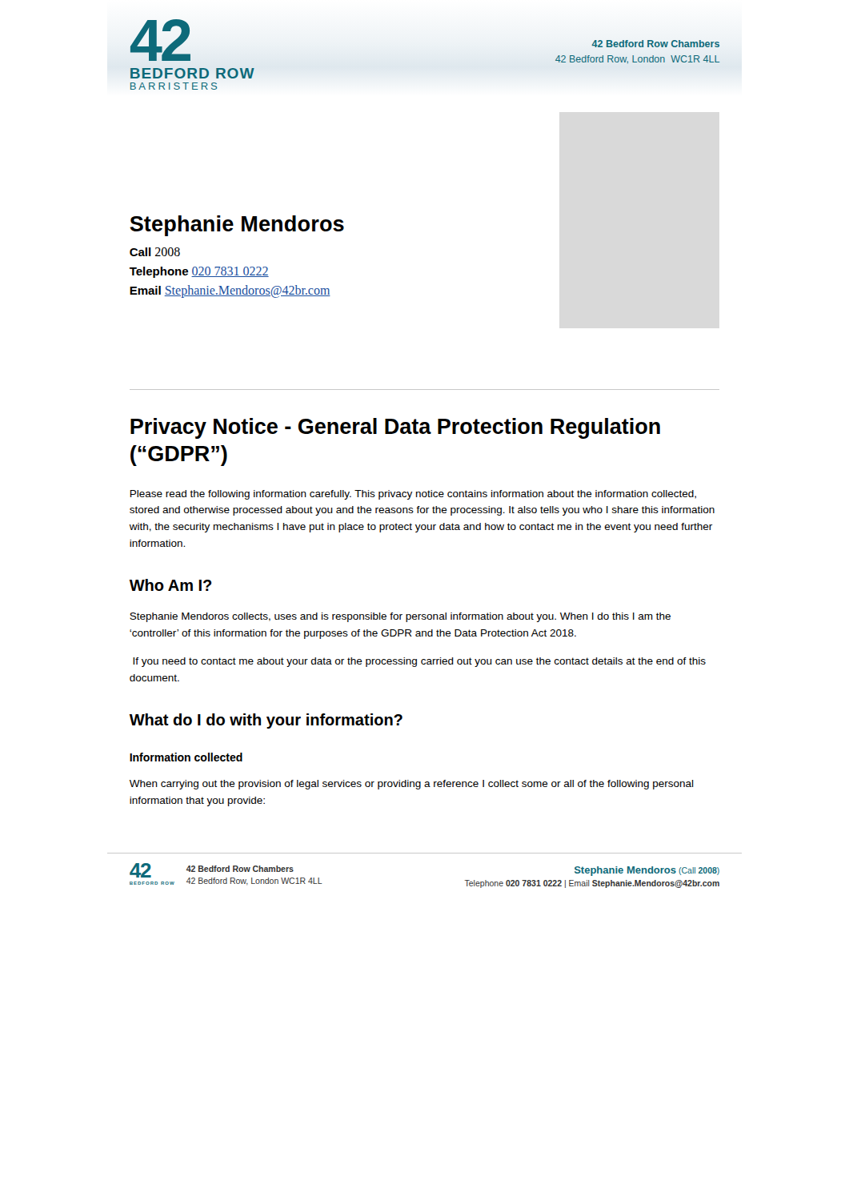42 BEDFORD ROW BARRISTERS
42 Bedford Row Chambers
42 Bedford Row, London WC1R 4LL
Stephanie Mendoros
Call 2008
Telephone 020 7831 0222
Email Stephanie.Mendoros@42br.com
Privacy Notice - General Data Protection Regulation (“GDPR”)
Please read the following information carefully. This privacy notice contains information about the information collected, stored and otherwise processed about you and the reasons for the processing. It also tells you who I share this information with, the security mechanisms I have put in place to protect your data and how to contact me in the event you need further information.
Who Am I?
Stephanie Mendoros collects, uses and is responsible for personal information about you. When I do this I am the ‘controller’ of this information for the purposes of the GDPR and the Data Protection Act 2018.
If you need to contact me about your data or the processing carried out you can use the contact details at the end of this document.
What do I do with your information?
Information collected
When carrying out the provision of legal services or providing a reference I collect some or all of the following personal information that you provide:
42 BEDFORD ROW
42 Bedford Row Chambers
42 Bedford Row, London WC1R 4LL
Stephanie Mendoros (Call 2008)
Telephone 020 7831 0222 | Email Stephanie.Mendoros@42br.com